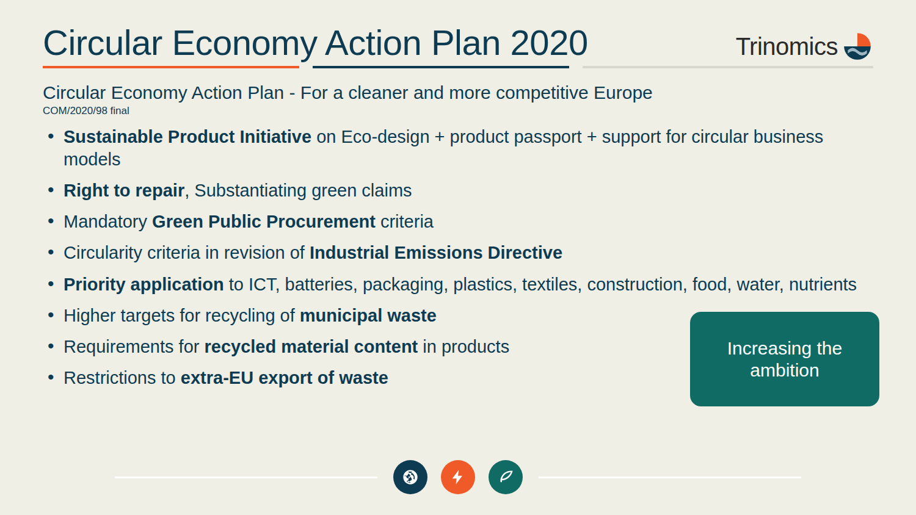Circular Economy Action Plan 2020
Trinomics
Circular Economy Action Plan - For a cleaner and more competitive Europe
COM/2020/98 final
Sustainable Product Initiative on Eco-design + product passport + support for circular business models
Right to repair, Substantiating green claims
Mandatory Green Public Procurement criteria
Circularity criteria in revision of Industrial Emissions Directive
Priority application to ICT, batteries, packaging, plastics, textiles, construction, food, water, nutrients
Higher targets for recycling of municipal waste
Requirements for recycled material content in products
Restrictions to extra-EU export of waste
Increasing the ambition